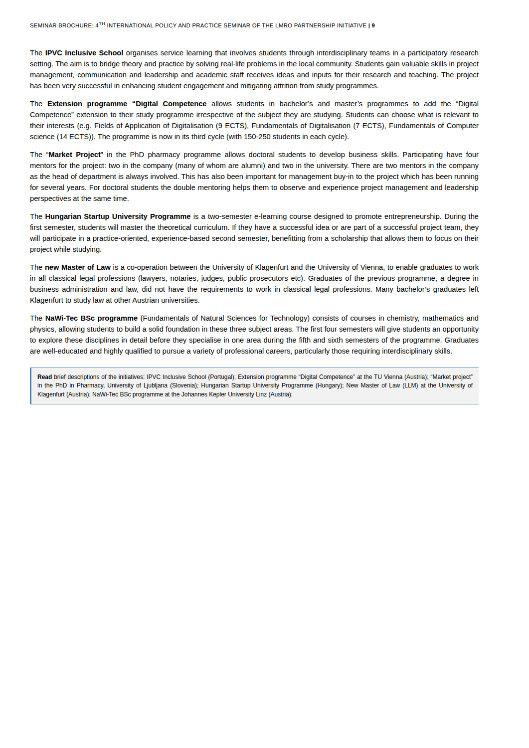SEMINAR BROCHURE: 4TH INTERNATIONAL POLICY AND PRACTICE SEMINAR OF THE LMRO PARTNERSHIP INITIATIVE | 9
The IPVC Inclusive School organises service learning that involves students through interdisciplinary teams in a participatory research setting. The aim is to bridge theory and practice by solving real-life problems in the local community. Students gain valuable skills in project management, communication and leadership and academic staff receives ideas and inputs for their research and teaching. The project has been very successful in enhancing student engagement and mitigating attrition from study programmes.
The Extension programme “Digital Competence allows students in bachelor’s and master’s programmes to add the “Digital Competence” extension to their study programme irrespective of the subject they are studying. Students can choose what is relevant to their interests (e.g. Fields of Application of Digitalisation (9 ECTS), Fundamentals of Digitalisation (7 ECTS), Fundamentals of Computer science (14 ECTS)). The programme is now in its third cycle (with 150-250 students in each cycle).
The “Market Project” in the PhD pharmacy programme allows doctoral students to develop business skills. Participating have four mentors for the project: two in the company (many of whom are alumni) and two in the university. There are two mentors in the company as the head of department is always involved. This has also been important for management buy-in to the project which has been running for several years. For doctoral students the double mentoring helps them to observe and experience project management and leadership perspectives at the same time.
The Hungarian Startup University Programme is a two-semester e-learning course designed to promote entrepreneurship. During the first semester, students will master the theoretical curriculum. If they have a successful idea or are part of a successful project team, they will participate in a practice-oriented, experience-based second semester, benefitting from a scholarship that allows them to focus on their project while studying.
The new Master of Law is a co-operation between the University of Klagenfurt and the University of Vienna, to enable graduates to work in all classical legal professions (lawyers, notaries, judges, public prosecutors etc). Graduates of the previous programme, a degree in business administration and law, did not have the requirements to work in classical legal professions. Many bachelor’s graduates left Klagenfurt to study law at other Austrian universities.
The NaWi-Tec BSc programme (Fundamentals of Natural Sciences for Technology) consists of courses in chemistry, mathematics and physics, allowing students to build a solid foundation in these three subject areas. The first four semesters will give students an opportunity to explore these disciplines in detail before they specialise in one area during the fifth and sixth semesters of the programme. Graduates are well-educated and highly qualified to pursue a variety of professional careers, particularly those requiring interdisciplinary skills.
Read brief descriptions of the initiatives: IPVC Inclusive School (Portugal); Extension programme “Digital Competence” at the TU Vienna (Austria); “Market project” in the PhD in Pharmacy, University of Ljubljana (Slovenia); Hungarian Startup University Programme (Hungary); New Master of Law (LLM) at the University of Klagenfurt (Austria); NaWi-Tec BSc programme at the Johannes Kepler University Linz (Austria):